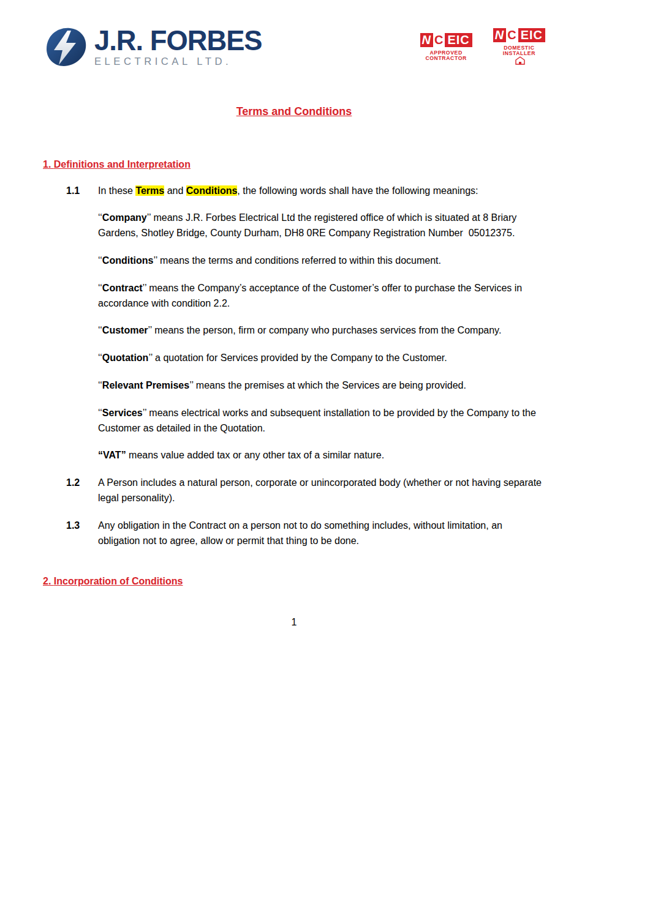J.R. FORBES
ELECTRICAL LTD.
NCEIC
APPROVED CONTRACTOR
NCEIC
DOMESTIC INSTALLER
Terms and Conditions
Definitions and Interpretation
1.1
In these Terms and Conditions, the following words shall have the following meanings:
‘‘Company’’ means J.R. Forbes Electrical Ltd the registered office of which is situated at 8 Briary Gardens, Shotley Bridge, County Durham, DH8 0RE Company Registration Number 05012375.
‘‘Conditions’’ means the terms and conditions referred to within this document.
‘‘Contract’’ means the Company’s acceptance of the Customer’s offer to purchase the Services in accordance with condition 2.2.
‘‘Customer’’ means the person, firm or company who purchases services from the Company.
‘‘Quotation’’ a quotation for Services provided by the Company to the Customer.
‘‘Relevant Premises’’ means the premises at which the Services are being provided.
‘‘Services’’ means electrical works and subsequent installation to be provided by the Company to the Customer as detailed in the Quotation.
“VAT” means value added tax or any other tax of a similar nature.
1.2
A Person includes a natural person, corporate or unincorporated body (whether or not having separate legal personality).
1.3
Any obligation in the Contract on a person not to do something includes, without limitation, an obligation not to agree, allow or permit that thing to be done.
Incorporation of Conditions
1